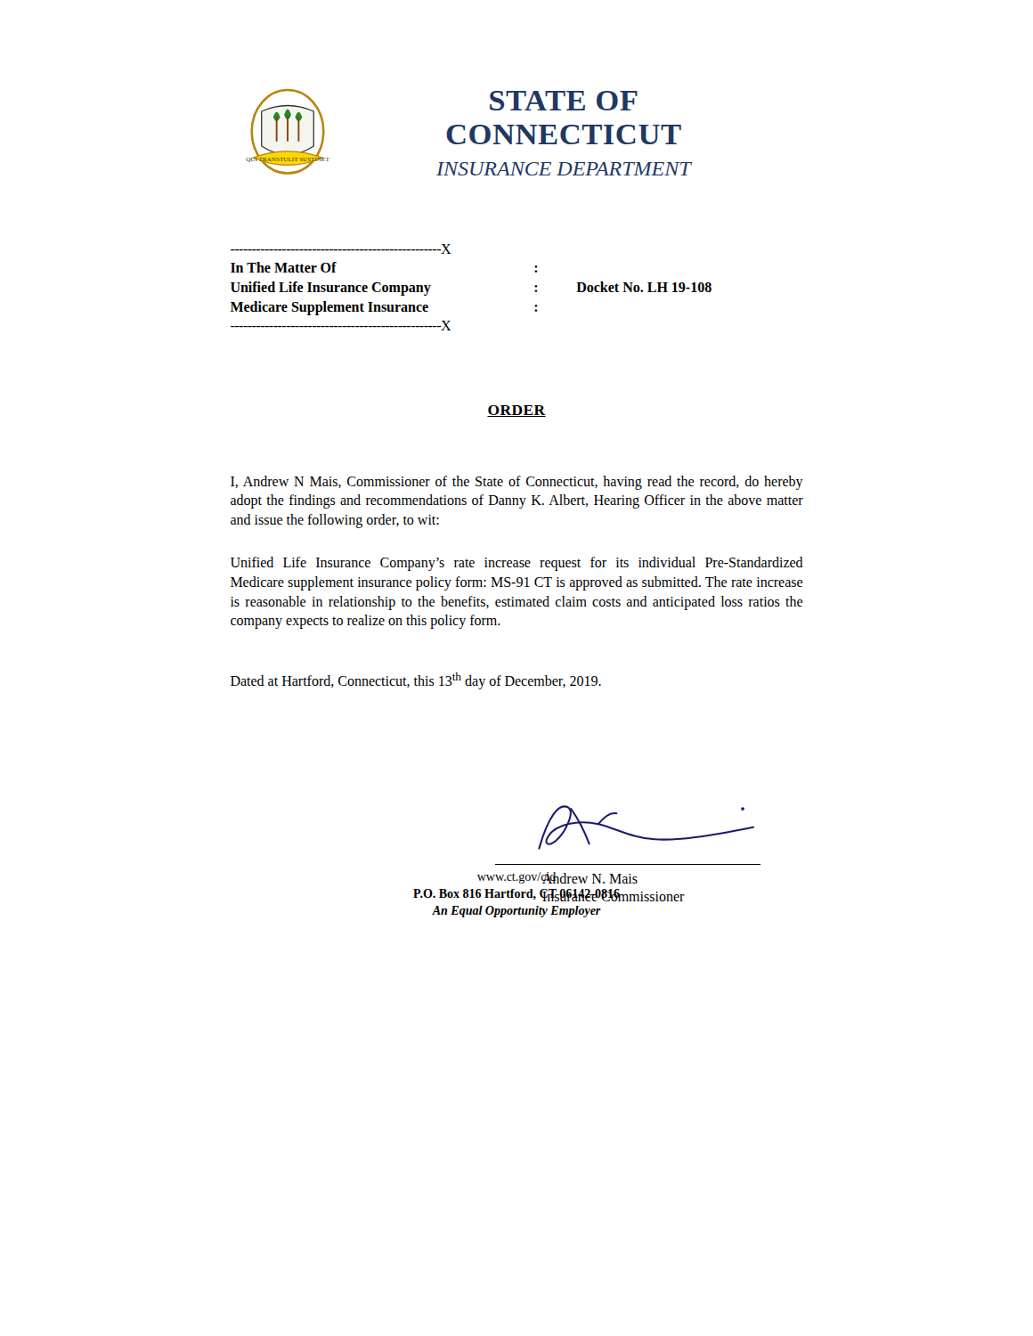STATE OF CONNECTICUT
INSURANCE DEPARTMENT
-------------------------------------------------X
| In The Matter Of | : | |
| Unified Life Insurance Company | : | Docket No. LH 19-108 |
| Medicare Supplement Insurance | : | |
-------------------------------------------------X
ORDER
I, Andrew N Mais, Commissioner of the State of Connecticut, having read the record, do hereby adopt the findings and recommendations of Danny K. Albert, Hearing Officer in the above matter and issue the following order, to wit:
Unified Life Insurance Company’s rate increase request for its individual Pre-Standardized Medicare supplement insurance policy form: MS-91 CT is approved as submitted. The rate increase is reasonable in relationship to the benefits, estimated claim costs and anticipated loss ratios the company expects to realize on this policy form.
Dated at Hartford, Connecticut, this 13th day of December, 2019.
Andrew N. Mais
Insurance Commissioner
www.ct.gov/cid
P.O. Box 816 Hartford, CT 06142-0816
An Equal Opportunity Employer